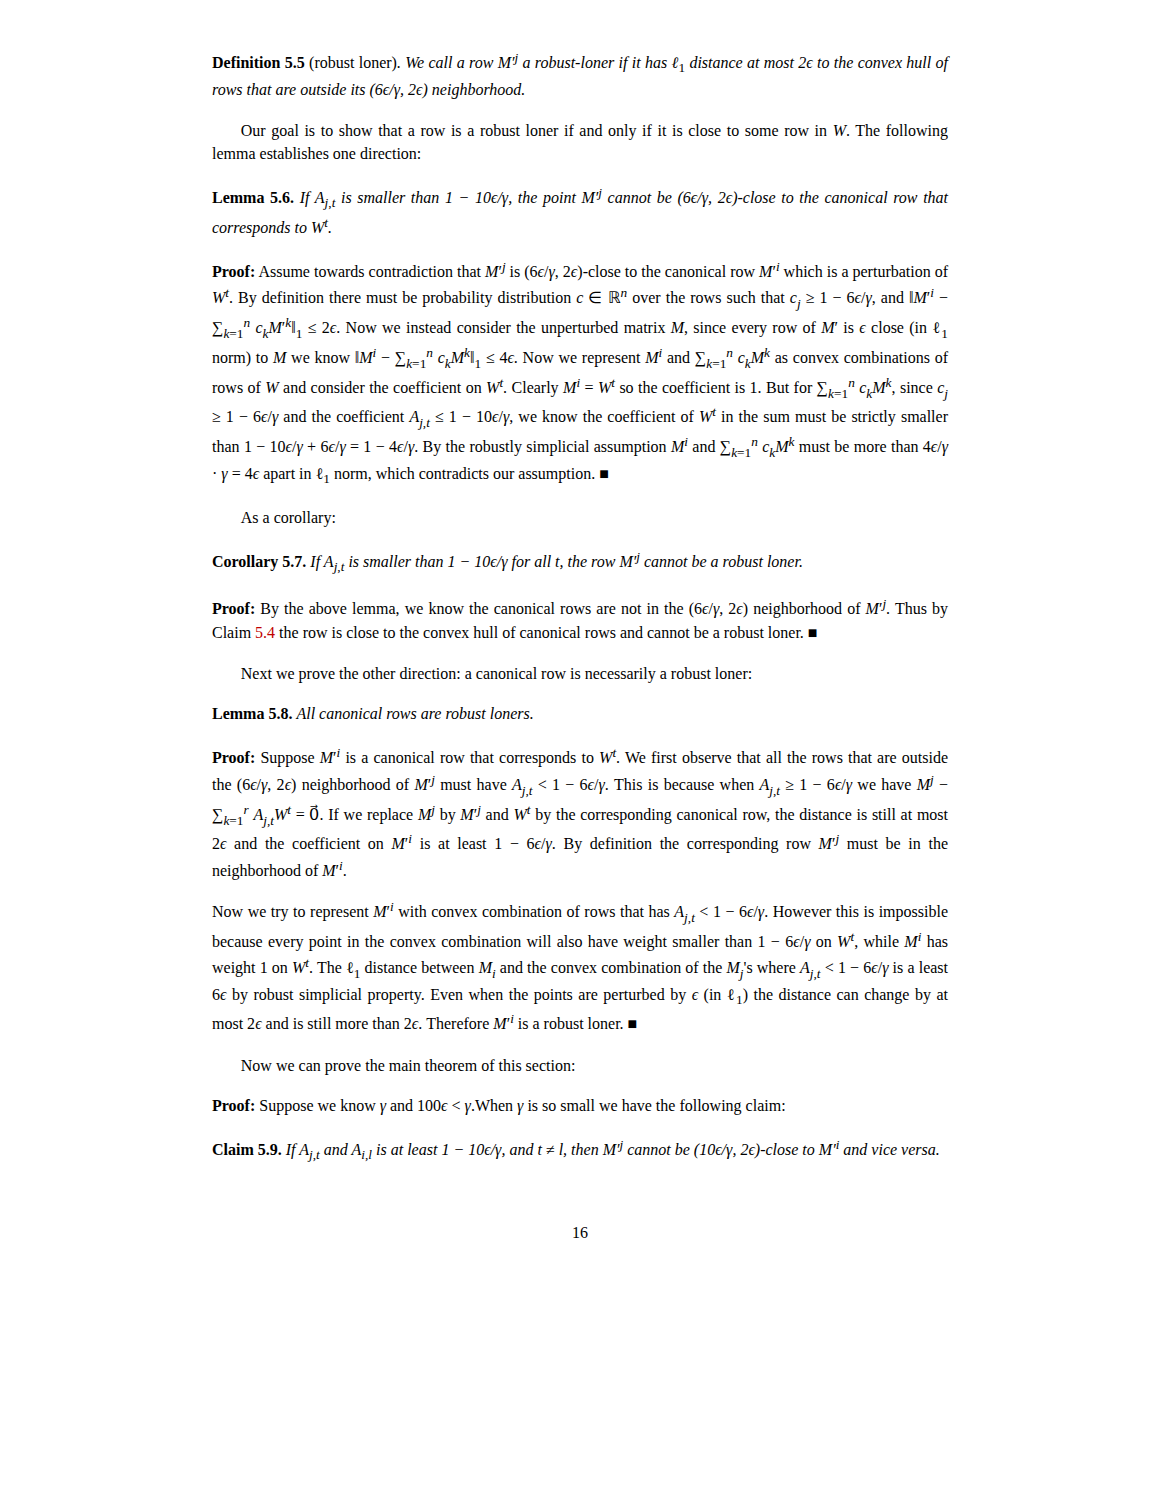Definition 5.5 (robust loner). We call a row M′j a robust-loner if it has ℓ1 distance at most 2ϵ to the convex hull of rows that are outside its (6ϵ/γ, 2ϵ) neighborhood.
Our goal is to show that a row is a robust loner if and only if it is close to some row in W. The following lemma establishes one direction:
Lemma 5.6. If Aj,t is smaller than 1 − 10ϵ/γ, the point M′j cannot be (6ϵ/γ, 2ϵ)-close to the canonical row that corresponds to Wt.
Proof: Assume towards contradiction that M′j is (6ϵ/γ, 2ϵ)-close to the canonical row M′i which is a perturbation of Wt. By definition there must be probability distribution c ∈ ℝn over the rows such that cj ≥ 1 − 6ϵ/γ, and ‖M′i − ∑k=1n ckM′k‖1 ≤ 2ϵ. Now we instead consider the unperturbed matrix M, since every row of M′ is ϵ close (in ℓ1 norm) to M we know ‖Mi − ∑k=1n ckMk‖1 ≤ 4ϵ. Now we represent Mi and ∑k=1n ckMk as convex combinations of rows of W and consider the coefficient on Wt. Clearly Mi = Wt so the coefficient is 1. But for ∑k=1n ckMk, since cj ≥ 1 − 6ϵ/γ and the coefficient Aj,t ≤ 1 − 10ϵ/γ, we know the coefficient of Wt in the sum must be strictly smaller than 1 − 10ϵ/γ + 6ϵ/γ = 1 − 4ϵ/γ. By the robustly simplicial assumption Mi and ∑k=1n ckMk must be more than 4ϵ/γ · γ = 4ϵ apart in ℓ1 norm, which contradicts our assumption. ■
As a corollary:
Corollary 5.7. If Aj,t is smaller than 1 − 10ϵ/γ for all t, the row M′j cannot be a robust loner.
Proof: By the above lemma, we know the canonical rows are not in the (6ϵ/γ, 2ϵ) neighborhood of M′j. Thus by Claim 5.4 the row is close to the convex hull of canonical rows and cannot be a robust loner. ■
Next we prove the other direction: a canonical row is necessarily a robust loner:
Lemma 5.8. All canonical rows are robust loners.
Proof: Suppose M′i is a canonical row that corresponds to Wt. We first observe that all the rows that are outside the (6ϵ/γ, 2ϵ) neighborhood of M′j must have Aj,t < 1 − 6ϵ/γ. This is because when Aj,t ≥ 1 − 6ϵ/γ we have Mj − ∑k=1r Aj,tWt = 0⃗. If we replace Mj by M′j and Wt by the corresponding canonical row, the distance is still at most 2ϵ and the coefficient on M′i is at least 1 − 6ϵ/γ. By definition the corresponding row M′j must be in the neighborhood of M′i.
Now we try to represent M′i with convex combination of rows that has Aj,t < 1 − 6ϵ/γ. However this is impossible because every point in the convex combination will also have weight smaller than 1 − 6ϵ/γ on Wt, while Mi has weight 1 on Wt. The ℓ1 distance between Mi and the convex combination of the Mj's where Aj,t < 1 − 6ϵ/γ is a least 6ϵ by robust simplicial property. Even when the points are perturbed by ϵ (in ℓ1) the distance can change by at most 2ϵ and is still more than 2ϵ. Therefore M′i is a robust loner. ■
Now we can prove the main theorem of this section:
Proof: Suppose we know γ and 100ϵ < γ.When γ is so small we have the following claim:
Claim 5.9. If Aj,t and Ai,l is at least 1 − 10ϵ/γ, and t ≠ l, then M′j cannot be (10ϵ/γ, 2ϵ)-close to M′i and vice versa.
16